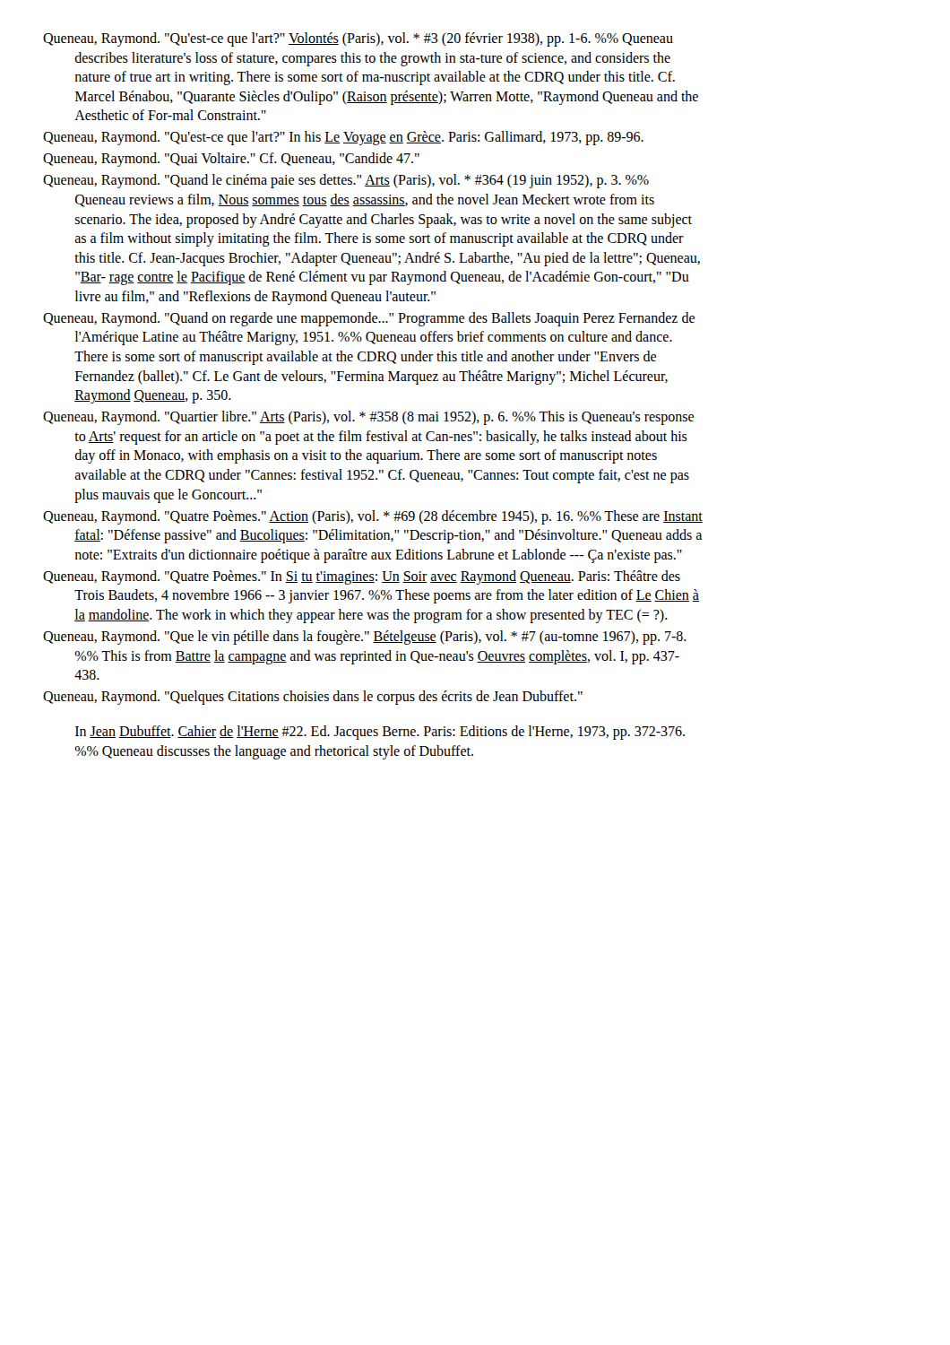Queneau, Raymond. "Qu'est-ce que l'art?" Volontés (Paris), vol. * #3 (20 février 1938), pp. 1-6. %% Queneau describes literature's loss of stature, compares this to the growth in sta-ture of science, and considers the nature of true art in writing. There is some sort of ma-nuscript available at the CDRQ under this title. Cf. Marcel Bénabou, "Quarante Siècles d'Oulipo" (Raison présente); Warren Motte, "Raymond Queneau and the Aesthetic of For-mal Constraint."
Queneau, Raymond. "Qu'est-ce que l'art?" In his Le Voyage en Grèce. Paris: Gallimard, 1973, pp. 89-96.
Queneau, Raymond. "Quai Voltaire." Cf. Queneau, "Candide 47."
Queneau, Raymond. "Quand le cinéma paie ses dettes." Arts (Paris), vol. * #364 (19 juin 1952), p. 3. %% Queneau reviews a film, Nous sommes tous des assassins, and the novel Jean Meckert wrote from its scenario. The idea, proposed by André Cayatte and Charles Spaak, was to write a novel on the same subject as a film without simply imitating the film. There is some sort of manuscript available at the CDRQ under this title. Cf. Jean-Jacques Brochier, "Adapter Queneau"; André S. Labarthe, "Au pied de la lettre"; Queneau, "Bar- rage contre le Pacifique de René Clément vu par Raymond Queneau, de l'Académie Gon-court," "Du livre au film," and "Reflexions de Raymond Queneau l'auteur."
Queneau, Raymond. "Quand on regarde une mappemonde..." Programme des Ballets Joaquin Perez Fernandez de l'Amérique Latine au Théâtre Marigny, 1951. %% Queneau offers brief comments on culture and dance. There is some sort of manuscript available at the CDRQ under this title and another under "Envers de Fernandez (ballet)." Cf. Le Gant de velours, "Fermina Marquez au Théâtre Marigny"; Michel Lécureur, Raymond Queneau, p. 350.
Queneau, Raymond. "Quartier libre." Arts (Paris), vol. * #358 (8 mai 1952), p. 6. %% This is Queneau's response to Arts' request for an article on "a poet at the film festival at Can-nes": basically, he talks instead about his day off in Monaco, with emphasis on a visit to the aquarium. There are some sort of manuscript notes available at the CDRQ under "Cannes: festival 1952." Cf. Queneau, "Cannes: Tout compte fait, c'est ne pas plus mauvais que le Goncourt..."
Queneau, Raymond. "Quatre Poèmes." Action (Paris), vol. * #69 (28 décembre 1945), p. 16. %% These are Instant fatal: "Défense passive" and Bucoliques: "Délimitation," "Descrip-tion," and "Désinvolture." Queneau adds a note: "Extraits d'un dictionnaire poétique à paraître aux Editions Labrune et Lablonde --- Ça n'existe pas."
Queneau, Raymond. "Quatre Poèmes." In Si tu t'imagines: Un Soir avec Raymond Queneau. Paris: Théâtre des Trois Baudets, 4 novembre 1966 -- 3 janvier 1967. %% These poems are from the later edition of Le Chien à la mandoline. The work in which they appear here was the program for a show presented by TEC (= ?).
Queneau, Raymond. "Que le vin pétille dans la fougère." Bételgeuse (Paris), vol. * #7 (au-tomne 1967), pp. 7-8. %% This is from Battre la campagne and was reprinted in Que-neau's Oeuvres complètes, vol. I, pp. 437-438.
Queneau, Raymond. "Quelques Citations choisies dans le corpus des écrits de Jean Dubuffet."
In Jean Dubuffet. Cahier de l'Herne #22. Ed. Jacques Berne. Paris: Editions de l'Herne, 1973, pp. 372-376. %% Queneau discusses the language and rhetorical style of Dubuffet.